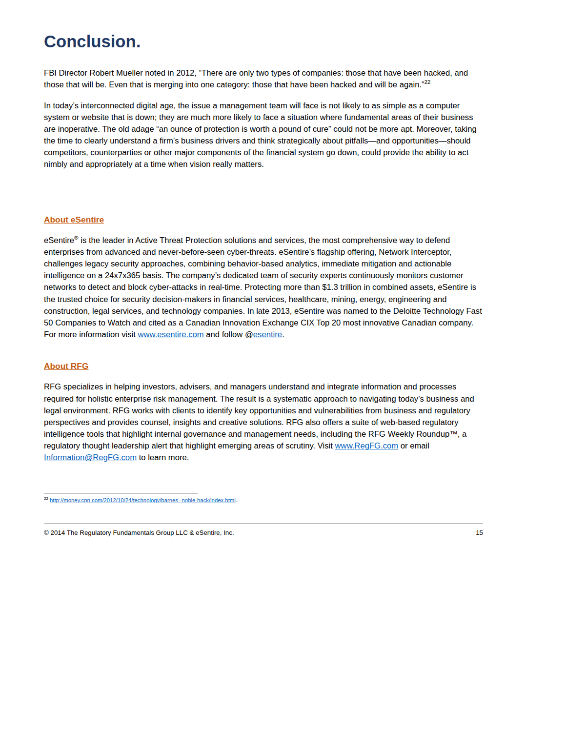Conclusion.
FBI Director Robert Mueller noted in 2012, “There are only two types of companies: those that have been hacked, and those that will be. Even that is merging into one category: those that have been hacked and will be again.”22
In today’s interconnected digital age, the issue a management team will face is not likely to as simple as a computer system or website that is down; they are much more likely to face a situation where fundamental areas of their business are inoperative. The old adage “an ounce of protection is worth a pound of cure” could not be more apt. Moreover, taking the time to clearly understand a firm’s business drivers and think strategically about pitfalls—and opportunities—should competitors, counterparties or other major components of the financial system go down, could provide the ability to act nimbly and appropriately at a time when vision really matters.
About eSentire
eSentire® is the leader in Active Threat Protection solutions and services, the most comprehensive way to defend enterprises from advanced and never-before-seen cyber-threats. eSentire’s flagship offering, Network Interceptor, challenges legacy security approaches, combining behavior-based analytics, immediate mitigation and actionable intelligence on a 24x7x365 basis. The company’s dedicated team of security experts continuously monitors customer networks to detect and block cyber-attacks in real-time. Protecting more than $1.3 trillion in combined assets, eSentire is the trusted choice for security decision-makers in financial services, healthcare, mining, energy, engineering and construction, legal services, and technology companies. In late 2013, eSentire was named to the Deloitte Technology Fast 50 Companies to Watch and cited as a Canadian Innovation Exchange CIX Top 20 most innovative Canadian company. For more information visit www.esentire.com and follow @esentire.
About RFG
RFG specializes in helping investors, advisers, and managers understand and integrate information and processes required for holistic enterprise risk management. The result is a systematic approach to navigating today’s business and legal environment. RFG works with clients to identify key opportunities and vulnerabilities from business and regulatory perspectives and provides counsel, insights and creative solutions. RFG also offers a suite of web-based regulatory intelligence tools that highlight internal governance and management needs, including the RFG Weekly Roundup™, a regulatory thought leadership alert that highlight emerging areas of scrutiny. Visit www.RegFG.com or email Information@RegFG.com to learn more.
22 http://money.cnn.com/2012/10/24/technology/barnes--noble-hack/index.html.
© 2014 The Regulatory Fundamentals Group LLC & eSentire, Inc. 15